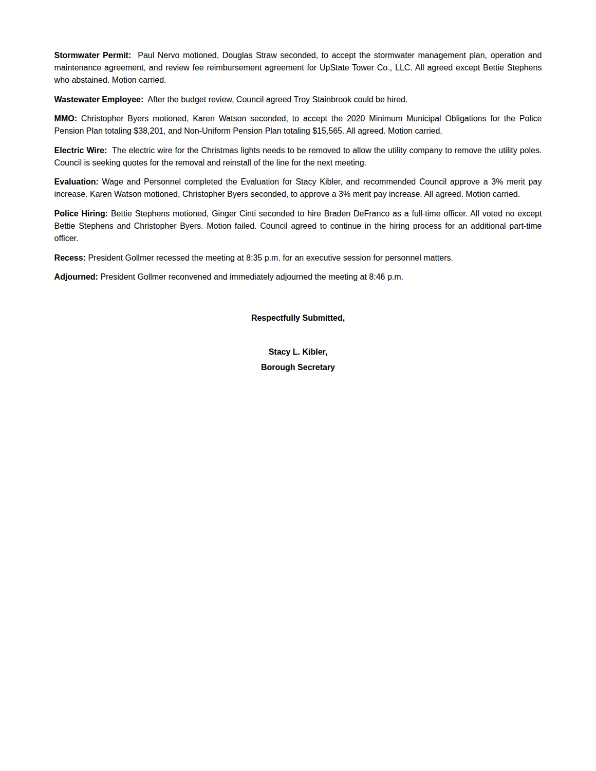Stormwater Permit: Paul Nervo motioned, Douglas Straw seconded, to accept the stormwater management plan, operation and maintenance agreement, and review fee reimbursement agreement for UpState Tower Co., LLC. All agreed except Bettie Stephens who abstained. Motion carried.
Wastewater Employee: After the budget review, Council agreed Troy Stainbrook could be hired.
MMO: Christopher Byers motioned, Karen Watson seconded, to accept the 2020 Minimum Municipal Obligations for the Police Pension Plan totaling $38,201, and Non-Uniform Pension Plan totaling $15,565. All agreed. Motion carried.
Electric Wire: The electric wire for the Christmas lights needs to be removed to allow the utility company to remove the utility poles. Council is seeking quotes for the removal and reinstall of the line for the next meeting.
Evaluation: Wage and Personnel completed the Evaluation for Stacy Kibler, and recommended Council approve a 3% merit pay increase. Karen Watson motioned, Christopher Byers seconded, to approve a 3% merit pay increase. All agreed. Motion carried.
Police Hiring: Bettie Stephens motioned, Ginger Cinti seconded to hire Braden DeFranco as a full-time officer. All voted no except Bettie Stephens and Christopher Byers. Motion failed. Council agreed to continue in the hiring process for an additional part-time officer.
Recess: President Gollmer recessed the meeting at 8:35 p.m. for an executive session for personnel matters.
Adjourned: President Gollmer reconvened and immediately adjourned the meeting at 8:46 p.m.
Respectfully Submitted,
Stacy L. Kibler,
Borough Secretary